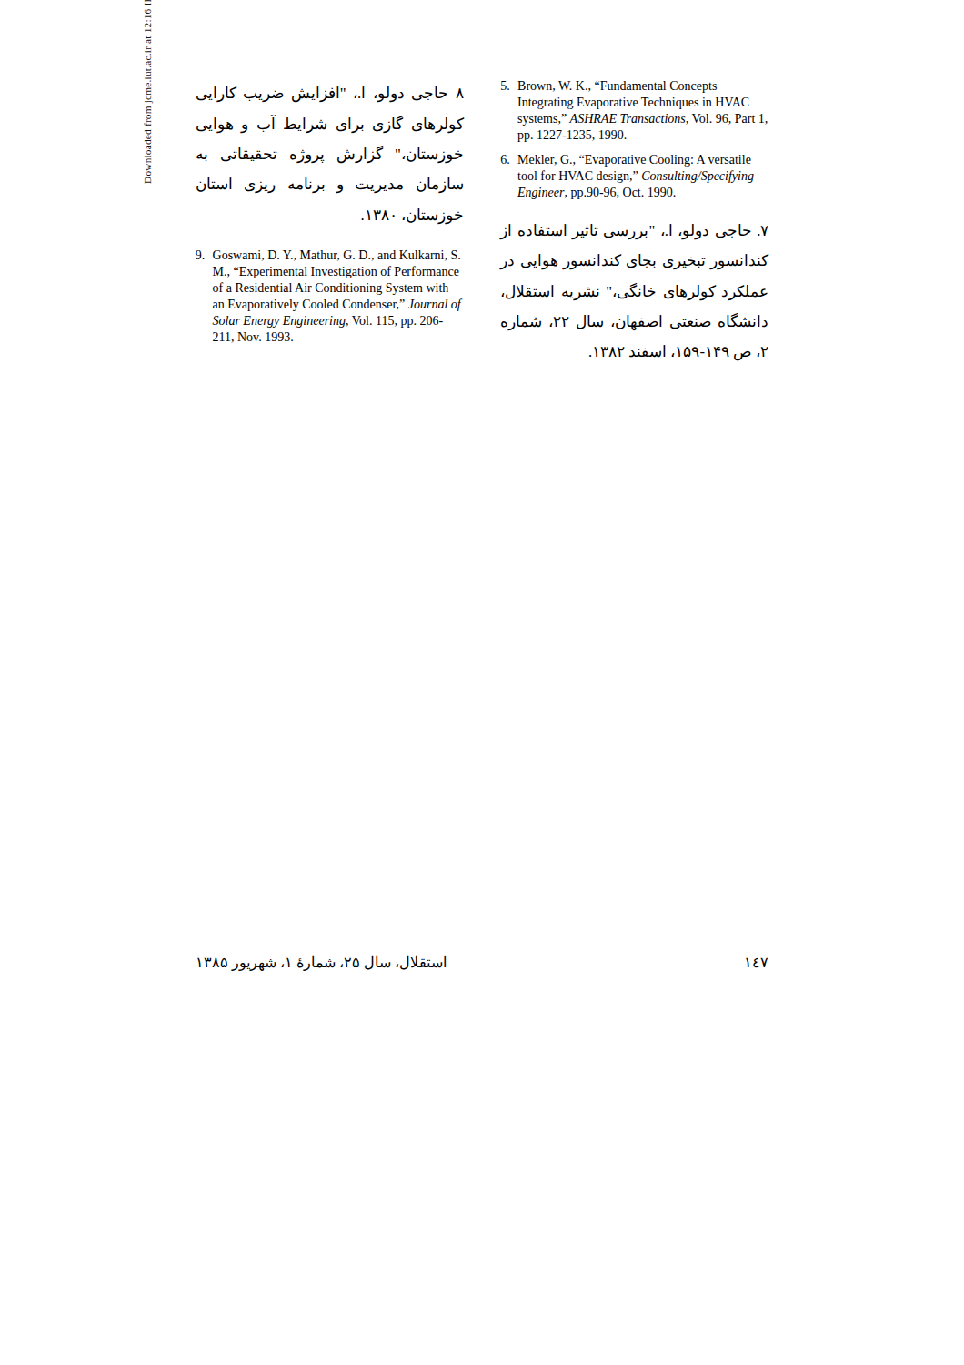Downloaded from jcme.iut.ac.ir at 12:16 IRDT on Monday June 27th 2022
5. Brown, W. K., “Fundamental Concepts Integrating Evaporative Techniques in HVAC systems,” ASHRAE Transactions, Vol. 96, Part 1, pp. 1227-1235, 1990.
6. Mekler, G., “Evaporative Cooling: A versatile tool for HVAC design,” Consulting/Specifying Engineer, pp.90-96, Oct. 1990.
۷. حاجی دولو، ا.، "بررسی تاثیر استفاده از کندانسور تبخیری بجای کندانسور هوایی در عملکرد کولرهای خانگی،" نشریه استقلال، دانشگاه صنعتی اصفهان، سال ۲۲، شماره ۲، ص ۱۴۹-۱۵۹، اسفند ۱۳۸۲.
۸ حاجی دولو، ا.، "افزایش ضریب کارایی کولرهای گازی برای شرایط آب و هوایی خوزستان،" گزارش پروژه تحقیقاتی به سازمان مدیریت و برنامه ریزی استان خوزستان، ۱۳۸۰.
9. Goswami, D. Y., Mathur, G. D., and Kulkarni, S. M., “Experimental Investigation of Performance of a Residential Air Conditioning System with an Evaporatively Cooled Condenser,” Journal of Solar Energy Engineering, Vol. 115, pp. 206-211, Nov. 1993.
۱٤۷ استقلال، سال ۲۵، شمارهٔ ۱، شهریور ۱۳۸۵